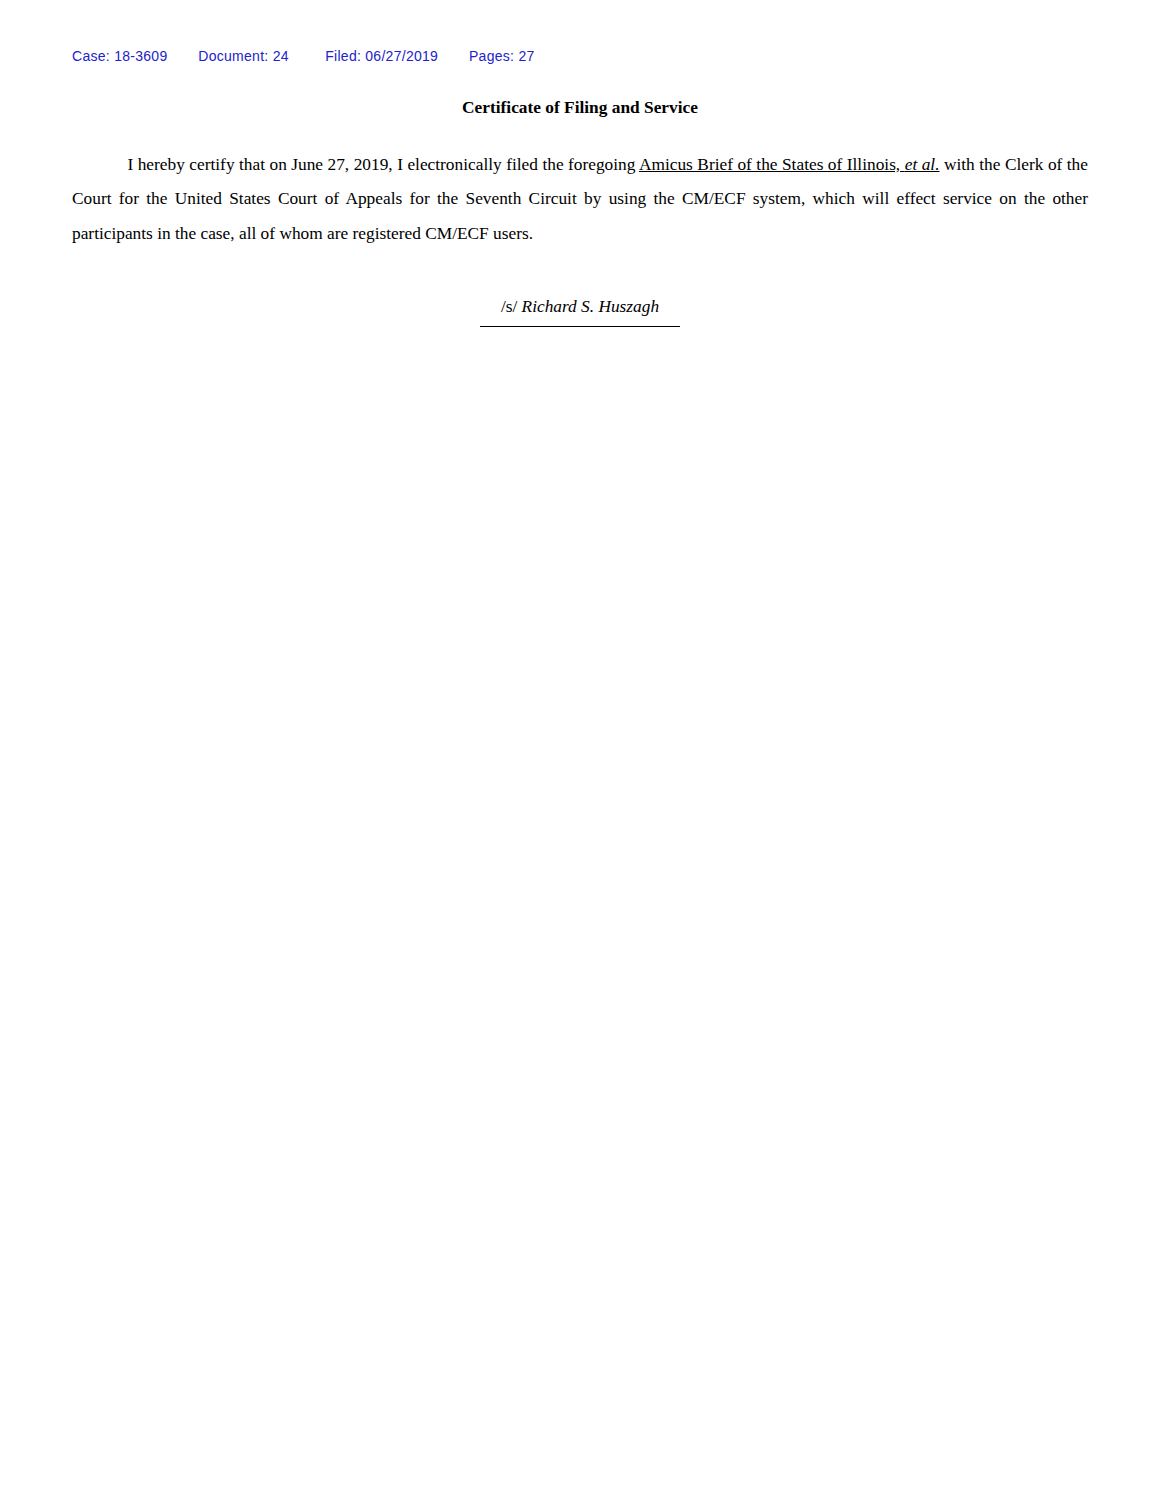Case: 18-3609 Document: 24 Filed: 06/27/2019 Pages: 27
Certificate of Filing and Service
I hereby certify that on June 27, 2019, I electronically filed the foregoing Amicus Brief of the States of Illinois, et al. with the Clerk of the Court for the United States Court of Appeals for the Seventh Circuit by using the CM/ECF system, which will effect service on the other participants in the case, all of whom are registered CM/ECF users.
/s/ Richard S. Huszagh